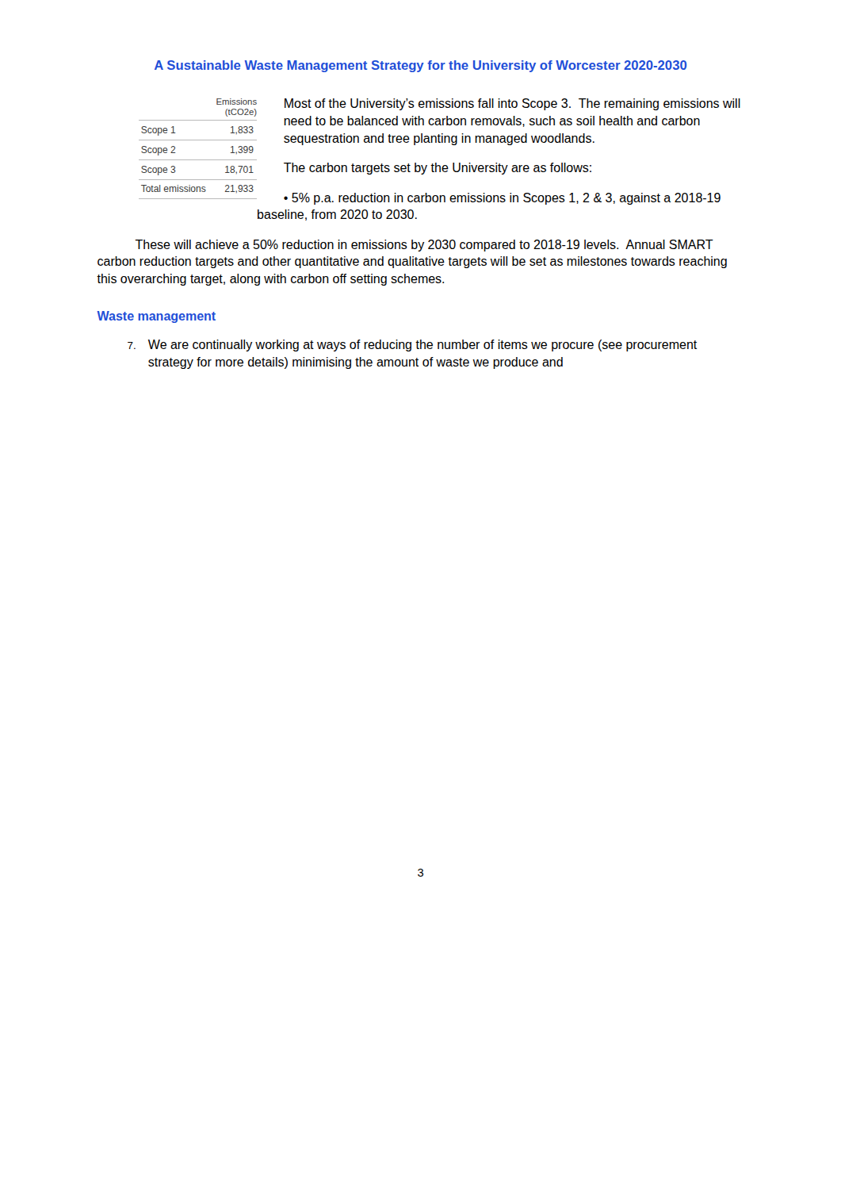A Sustainable Waste Management Strategy for the University of Worcester 2020-2030
Emissions (tCO2e)
| Scope 1 | 1,833 |
| Scope 2 | 1,399 |
| Scope 3 | 18,701 |
| Total emissions | 21,933 |
Most of the University’s emissions fall into Scope 3. The remaining emissions will need to be balanced with carbon removals, such as soil health and carbon sequestration and tree planting in managed woodlands.
The carbon targets set by the University are as follows:
• 5% p.a. reduction in carbon emissions in Scopes 1, 2 & 3, against a 2018-19 baseline, from 2020 to 2030.
These will achieve a 50% reduction in emissions by 2030 compared to 2018-19 levels. Annual SMART carbon reduction targets and other quantitative and qualitative targets will be set as milestones towards reaching this overarching target, along with carbon off setting schemes.
Waste management
We are continually working at ways of reducing the number of items we procure (see procurement strategy for more details) minimising the amount of waste we produce and
3